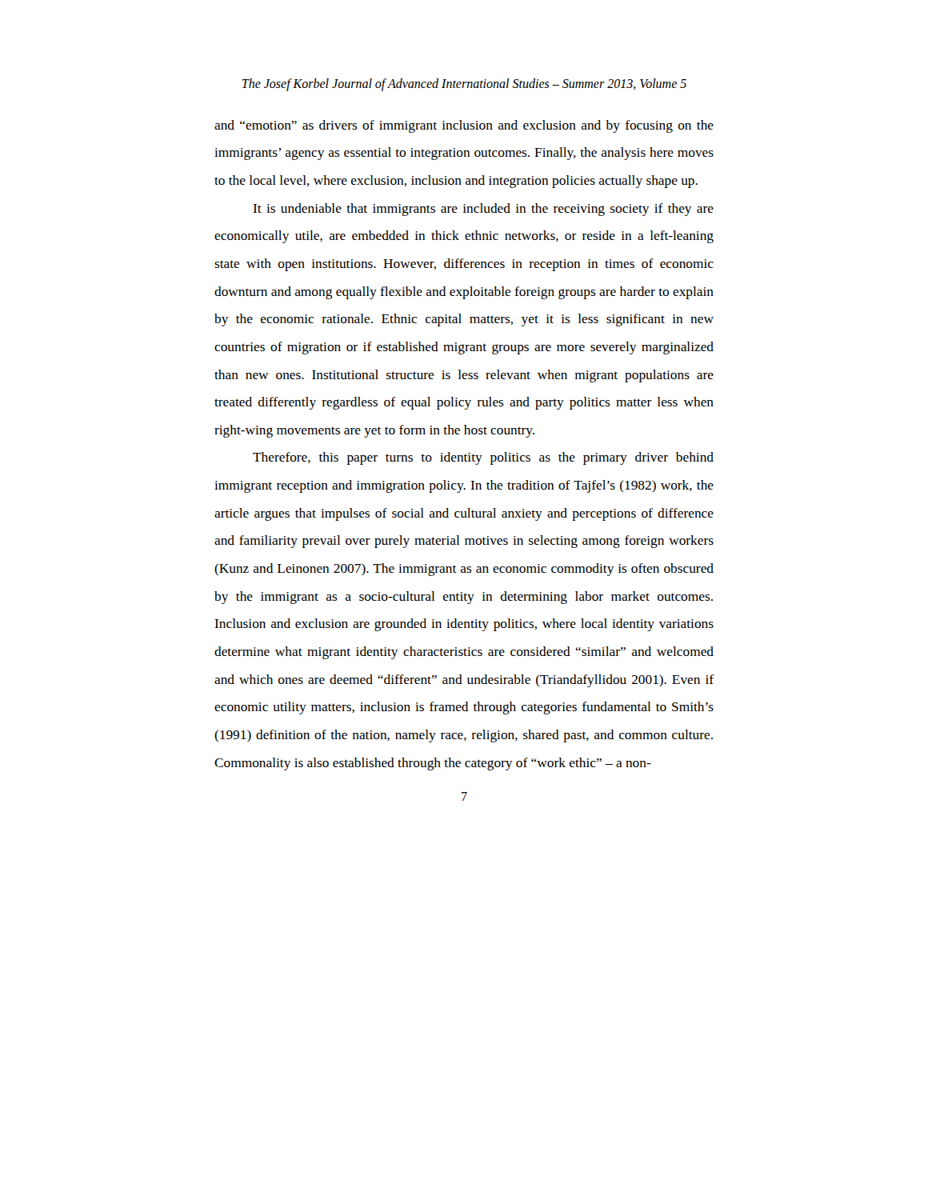The Josef Korbel Journal of Advanced International Studies – Summer 2013, Volume 5
and “emotion” as drivers of immigrant inclusion and exclusion and by focusing on the immigrants’ agency as essential to integration outcomes. Finally, the analysis here moves to the local level, where exclusion, inclusion and integration policies actually shape up.
It is undeniable that immigrants are included in the receiving society if they are economically utile, are embedded in thick ethnic networks, or reside in a left-leaning state with open institutions. However, differences in reception in times of economic downturn and among equally flexible and exploitable foreign groups are harder to explain by the economic rationale. Ethnic capital matters, yet it is less significant in new countries of migration or if established migrant groups are more severely marginalized than new ones. Institutional structure is less relevant when migrant populations are treated differently regardless of equal policy rules and party politics matter less when right-wing movements are yet to form in the host country.
Therefore, this paper turns to identity politics as the primary driver behind immigrant reception and immigration policy. In the tradition of Tajfel’s (1982) work, the article argues that impulses of social and cultural anxiety and perceptions of difference and familiarity prevail over purely material motives in selecting among foreign workers (Kunz and Leinonen 2007). The immigrant as an economic commodity is often obscured by the immigrant as a socio-cultural entity in determining labor market outcomes. Inclusion and exclusion are grounded in identity politics, where local identity variations determine what migrant identity characteristics are considered “similar” and welcomed and which ones are deemed “different” and undesirable (Triandafyllidou 2001). Even if economic utility matters, inclusion is framed through categories fundamental to Smith’s (1991) definition of the nation, namely race, religion, shared past, and common culture. Commonality is also established through the category of “work ethic” – a non-
7